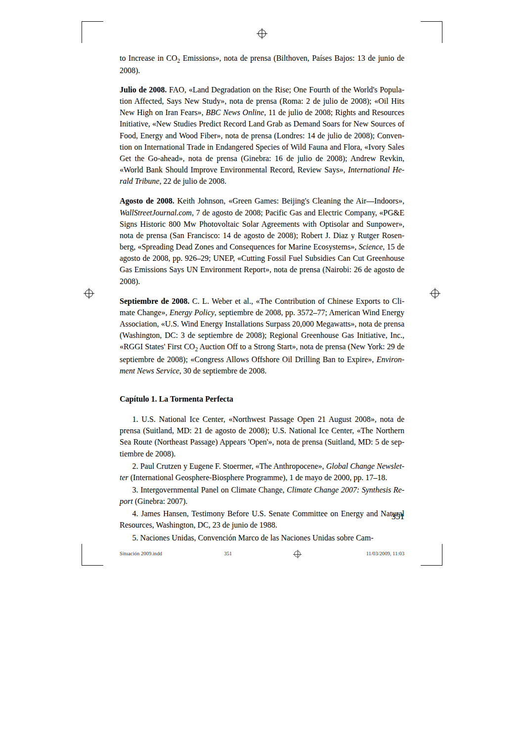to Increase in CO2 Emissions», nota de prensa (Bilthoven, Países Bajos: 13 de junio de 2008).
Julio de 2008. FAO, «Land Degradation on the Rise; One Fourth of the World's Population Affected, Says New Study», nota de prensa (Roma: 2 de julio de 2008); «Oil Hits New High on Iran Fears», BBC News Online, 11 de julio de 2008; Rights and Resources Initiative, «New Studies Predict Record Land Grab as Demand Soars for New Sources of Food, Energy and Wood Fiber», nota de prensa (Londres: 14 de julio de 2008); Convention on International Trade in Endangered Species of Wild Fauna and Flora, «Ivory Sales Get the Go-ahead», nota de prensa (Ginebra: 16 de julio de 2008); Andrew Revkin, «World Bank Should Improve Environmental Record, Review Says», International Herald Tribune, 22 de julio de 2008.
Agosto de 2008. Keith Johnson, «Green Games: Beijing's Cleaning the Air—Indoors», WallStreetJournal.com, 7 de agosto de 2008; Pacific Gas and Electric Company, «PG&E Signs Historic 800 Mw Photovoltaic Solar Agreements with Optisolar and Sunpower», nota de prensa (San Francisco: 14 de agosto de 2008); Robert J. Diaz y Rutger Rosenberg, «Spreading Dead Zones and Consequences for Marine Ecosystems», Science, 15 de agosto de 2008, pp. 926–29; UNEP, «Cutting Fossil Fuel Subsidies Can Cut Greenhouse Gas Emissions Says UN Environment Report», nota de prensa (Nairobi: 26 de agosto de 2008).
Septiembre de 2008. C. L. Weber et al., «The Contribution of Chinese Exports to Climate Change», Energy Policy, septiembre de 2008, pp. 3572–77; American Wind Energy Association, «U.S. Wind Energy Installations Surpass 20,000 Megawatts», nota de prensa (Washington, DC: 3 de septiembre de 2008); Regional Greenhouse Gas Initiative, Inc., «RGGI States' First CO2 Auction Off to a Strong Start», nota de prensa (New York: 29 de septiembre de 2008); «Congress Allows Offshore Oil Drilling Ban to Expire», Environment News Service, 30 de septiembre de 2008.
Capítulo 1. La Tormenta Perfecta
1. U.S. National Ice Center, «Northwest Passage Open 21 August 2008», nota de prensa (Suitland, MD: 21 de agosto de 2008); U.S. National Ice Center, «The Northern Sea Route (Northeast Passage) Appears 'Open'», nota de prensa (Suitland, MD: 5 de septiembre de 2008).
2. Paul Crutzen y Eugene F. Stoermer, «The Anthropocene», Global Change Newsletter (International Geosphere-Biosphere Programme), 1 de mayo de 2000, pp. 17–18.
3. Intergovernmental Panel on Climate Change, Climate Change 2007: Synthesis Report (Ginebra: 2007).
4. James Hansen, Testimony Before U.S. Senate Committee on Energy and Natural Resources, Washington, DC, 23 de junio de 1988.
5. Naciones Unidas, Convención Marco de las Naciones Unidas sobre Cam-
351
Situación 2009.indd
351
11/03/2009, 11:03